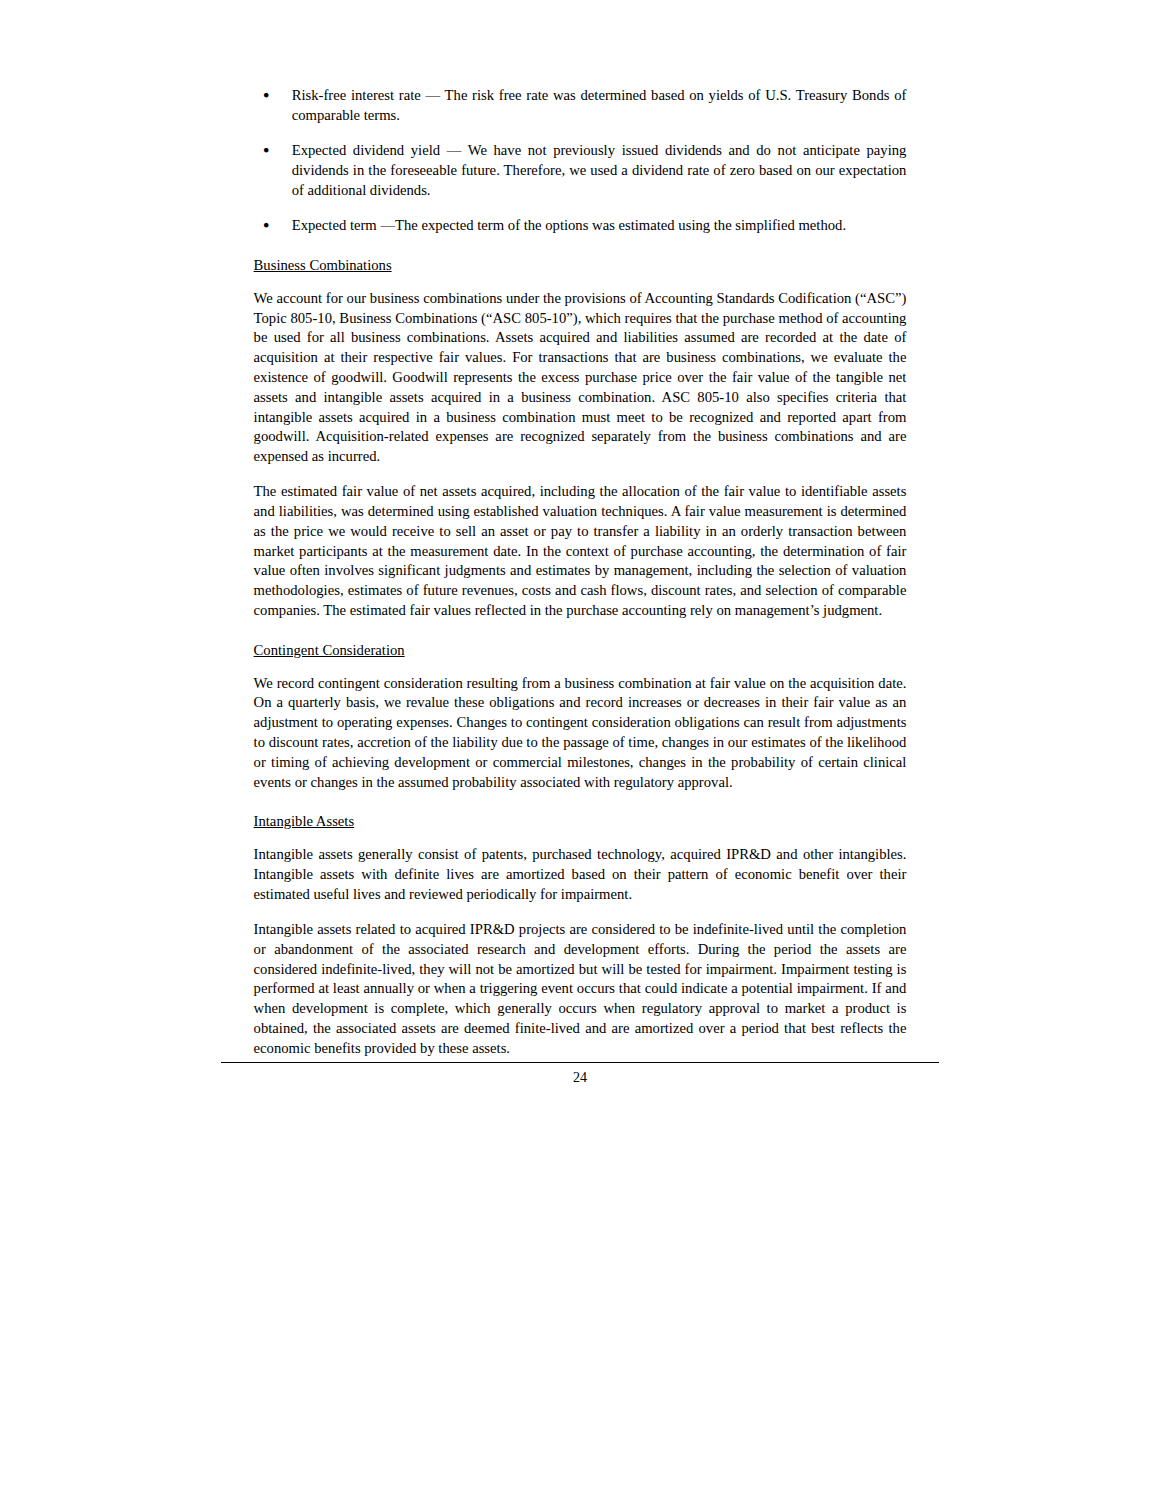Risk-free interest rate — The risk free rate was determined based on yields of U.S. Treasury Bonds of comparable terms.
Expected dividend yield — We have not previously issued dividends and do not anticipate paying dividends in the foreseeable future. Therefore, we used a dividend rate of zero based on our expectation of additional dividends.
Expected term —The expected term of the options was estimated using the simplified method.
Business Combinations
We account for our business combinations under the provisions of Accounting Standards Codification (“ASC”) Topic 805-10, Business Combinations (“ASC 805-10”), which requires that the purchase method of accounting be used for all business combinations. Assets acquired and liabilities assumed are recorded at the date of acquisition at their respective fair values. For transactions that are business combinations, we evaluate the existence of goodwill. Goodwill represents the excess purchase price over the fair value of the tangible net assets and intangible assets acquired in a business combination. ASC 805-10 also specifies criteria that intangible assets acquired in a business combination must meet to be recognized and reported apart from goodwill. Acquisition-related expenses are recognized separately from the business combinations and are expensed as incurred.
The estimated fair value of net assets acquired, including the allocation of the fair value to identifiable assets and liabilities, was determined using established valuation techniques. A fair value measurement is determined as the price we would receive to sell an asset or pay to transfer a liability in an orderly transaction between market participants at the measurement date. In the context of purchase accounting, the determination of fair value often involves significant judgments and estimates by management, including the selection of valuation methodologies, estimates of future revenues, costs and cash flows, discount rates, and selection of comparable companies. The estimated fair values reflected in the purchase accounting rely on management’s judgment.
Contingent Consideration
We record contingent consideration resulting from a business combination at fair value on the acquisition date. On a quarterly basis, we revalue these obligations and record increases or decreases in their fair value as an adjustment to operating expenses. Changes to contingent consideration obligations can result from adjustments to discount rates, accretion of the liability due to the passage of time, changes in our estimates of the likelihood or timing of achieving development or commercial milestones, changes in the probability of certain clinical events or changes in the assumed probability associated with regulatory approval.
Intangible Assets
Intangible assets generally consist of patents, purchased technology, acquired IPR&D and other intangibles. Intangible assets with definite lives are amortized based on their pattern of economic benefit over their estimated useful lives and reviewed periodically for impairment.
Intangible assets related to acquired IPR&D projects are considered to be indefinite-lived until the completion or abandonment of the associated research and development efforts. During the period the assets are considered indefinite-lived, they will not be amortized but will be tested for impairment. Impairment testing is performed at least annually or when a triggering event occurs that could indicate a potential impairment. If and when development is complete, which generally occurs when regulatory approval to market a product is obtained, the associated assets are deemed finite-lived and are amortized over a period that best reflects the economic benefits provided by these assets.
24